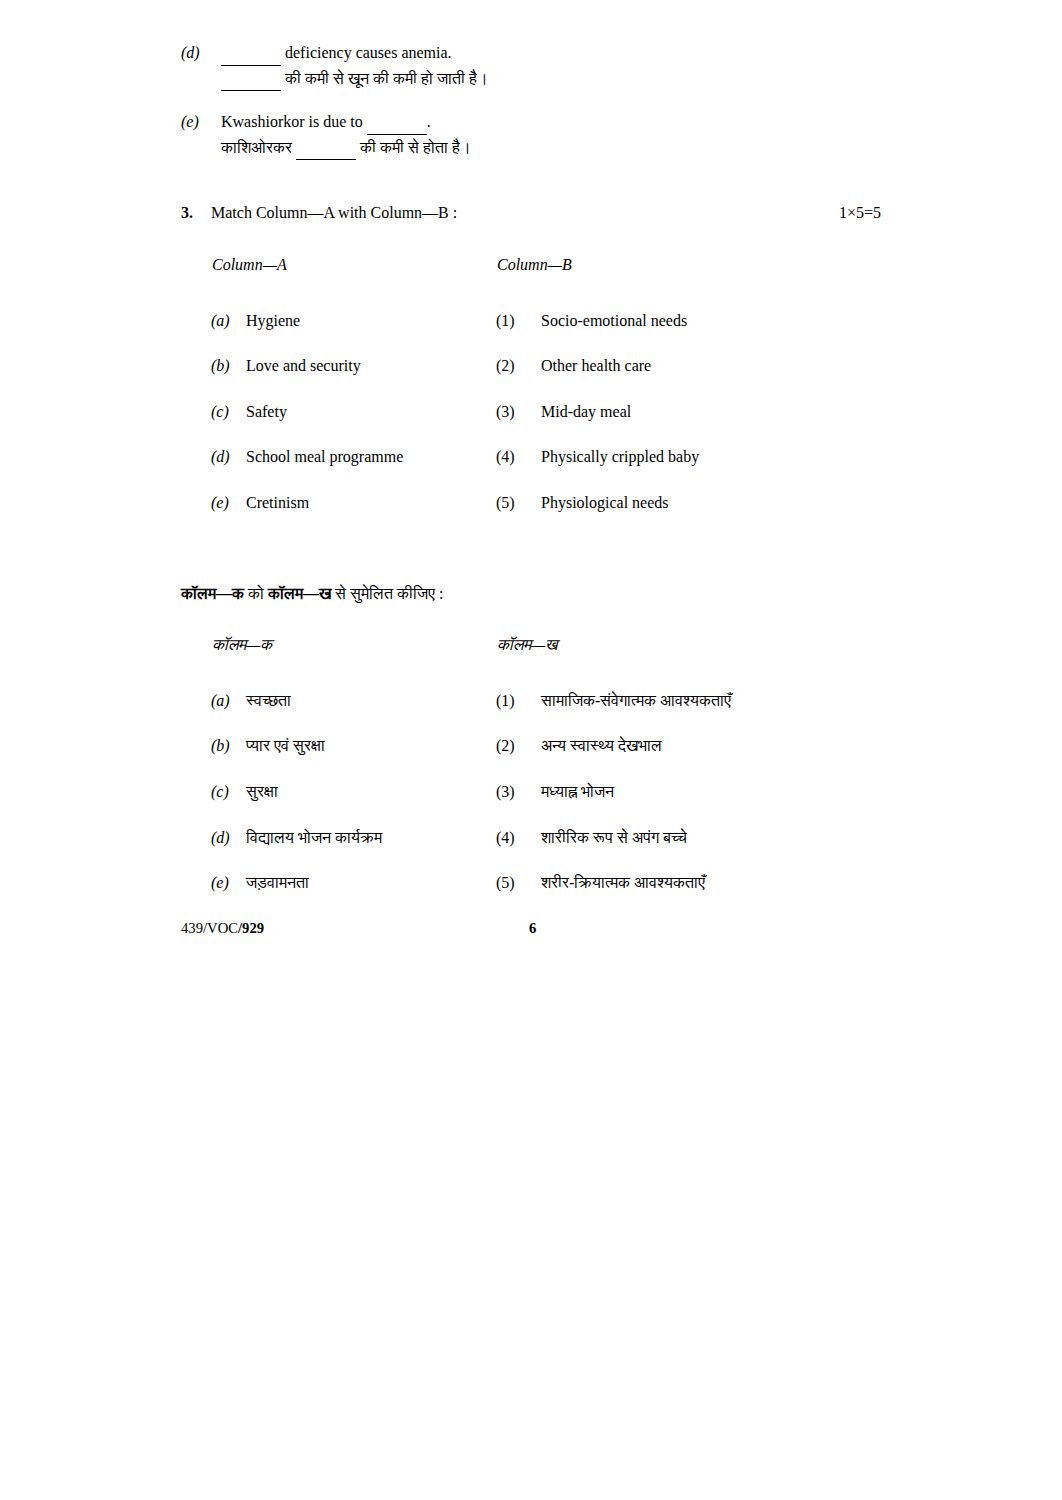(d)
deficiency causes anemia.
की कमी से खून की कमी हो जाती है।
(e)
Kwashiorkor is due to .
काशिओरकर की कमी से होता है।
1×5=5
3.
Match Column—A with Column—B :
| Column—A | Column—B |
| --- | --- |
| (a) | Hygiene | (1) | Socio-emotional needs |
| (b) | Love and security | (2) | Other health care |
| (c) | Safety | (3) | Mid-day meal |
| (d) | School meal programme | (4) | Physically crippled baby |
| (e) | Cretinism | (5) | Physiological needs |
कॉलम—क को कॉलम—ख से सुमेलित कीजिए :
| कॉलम—क | कॉलम—ख |
| --- | --- |
| (a) | स्वच्छता | (1) | सामाजिक-संवेगात्मक आवश्यकताएँ |
| (b) | प्यार एवं सुरक्षा | (2) | अन्य स्वास्थ्य देखभाल |
| (c) | सुरक्षा | (3) | मध्याह्न भोजन |
| (d) | विद्यालय भोजन कार्यक्रम | (4) | शारीरिक रूप से अपंग बच्चे |
| (e) | जड़वामनता | (5) | शरीर-क्रियात्मक आवश्यकताएँ |
439/VOC/929
6